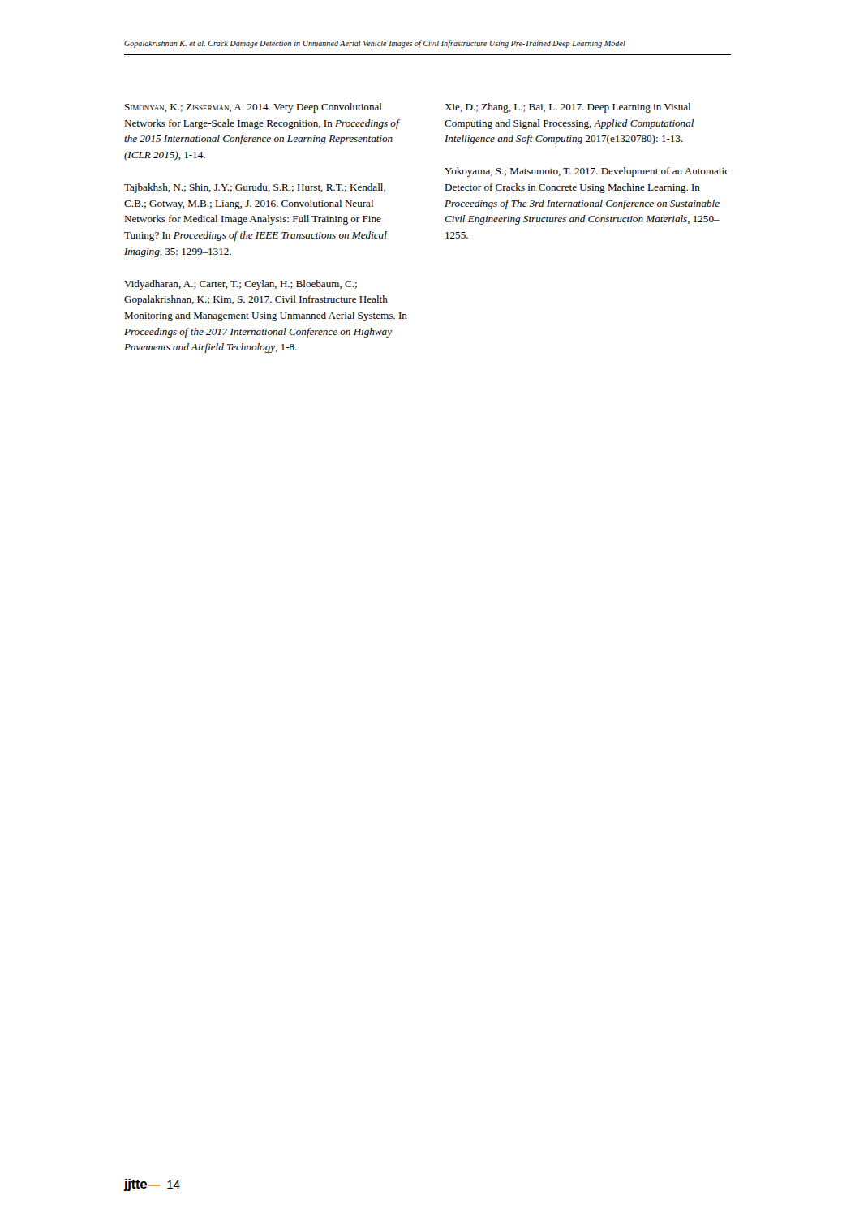Gopalakrishnan K. et al. Crack Damage Detection in Unmanned Aerial Vehicle Images of Civil Infrastructure Using Pre-Trained Deep Learning Model
Simonyan, K.; Zisserman, A. 2014. Very Deep Convolutional Networks for Large-Scale Image Recognition, In Proceedings of the 2015 International Conference on Learning Representation (ICLR 2015), 1-14.
Tajbakhsh, N.; Shin, J.Y.; Gurudu, S.R.; Hurst, R.T.; Kendall, C.B.; Gotway, M.B.; Liang, J. 2016. Convolutional Neural Networks for Medical Image Analysis: Full Training or Fine Tuning? In Proceedings of the IEEE Transactions on Medical Imaging, 35: 1299–1312.
Vidyadharan, A.; Carter, T.; Ceylan, H.; Bloebaum, C.; Gopalakrishnan, K.; Kim, S. 2017. Civil Infrastructure Health Monitoring and Management Using Unmanned Aerial Systems. In Proceedings of the 2017 International Conference on Highway Pavements and Airfield Technology, 1-8.
Xie, D.; Zhang, L.; Bai, L. 2017. Deep Learning in Visual Computing and Signal Processing, Applied Computational Intelligence and Soft Computing 2017(e1320780): 1-13.
Yokoyama, S.; Matsumoto, T. 2017. Development of an Automatic Detector of Cracks in Concrete Using Machine Learning. In Proceedings of The 3rd International Conference on Sustainable Civil Engineering Structures and Construction Materials, 1250–1255.
jjtte 14